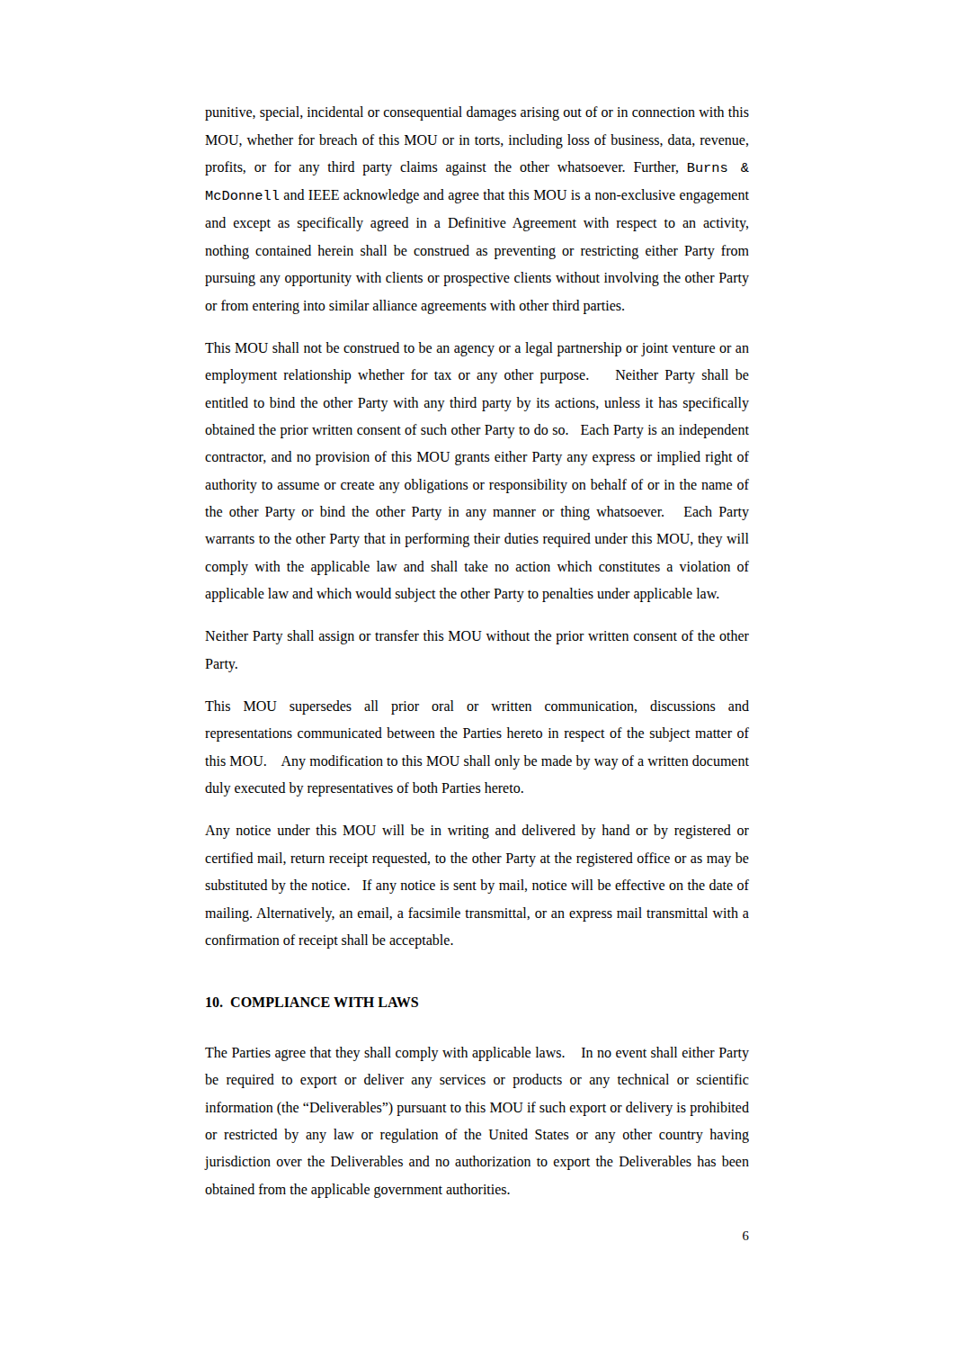punitive, special, incidental or consequential damages arising out of or in connection with this MOU, whether for breach of this MOU or in torts, including loss of business, data, revenue, profits, or for any third party claims against the other whatsoever. Further, Burns & McDonnell and IEEE acknowledge and agree that this MOU is a non-exclusive engagement and except as specifically agreed in a Definitive Agreement with respect to an activity, nothing contained herein shall be construed as preventing or restricting either Party from pursuing any opportunity with clients or prospective clients without involving the other Party or from entering into similar alliance agreements with other third parties.
This MOU shall not be construed to be an agency or a legal partnership or joint venture or an employment relationship whether for tax or any other purpose. Neither Party shall be entitled to bind the other Party with any third party by its actions, unless it has specifically obtained the prior written consent of such other Party to do so. Each Party is an independent contractor, and no provision of this MOU grants either Party any express or implied right of authority to assume or create any obligations or responsibility on behalf of or in the name of the other Party or bind the other Party in any manner or thing whatsoever. Each Party warrants to the other Party that in performing their duties required under this MOU, they will comply with the applicable law and shall take no action which constitutes a violation of applicable law and which would subject the other Party to penalties under applicable law.
Neither Party shall assign or transfer this MOU without the prior written consent of the other Party.
This MOU supersedes all prior oral or written communication, discussions and representations communicated between the Parties hereto in respect of the subject matter of this MOU. Any modification to this MOU shall only be made by way of a written document duly executed by representatives of both Parties hereto.
Any notice under this MOU will be in writing and delivered by hand or by registered or certified mail, return receipt requested, to the other Party at the registered office or as may be substituted by the notice. If any notice is sent by mail, notice will be effective on the date of mailing. Alternatively, an email, a facsimile transmittal, or an express mail transmittal with a confirmation of receipt shall be acceptable.
10. COMPLIANCE WITH LAWS
The Parties agree that they shall comply with applicable laws. In no event shall either Party be required to export or deliver any services or products or any technical or scientific information (the “Deliverables”) pursuant to this MOU if such export or delivery is prohibited or restricted by any law or regulation of the United States or any other country having jurisdiction over the Deliverables and no authorization to export the Deliverables has been obtained from the applicable government authorities.
6